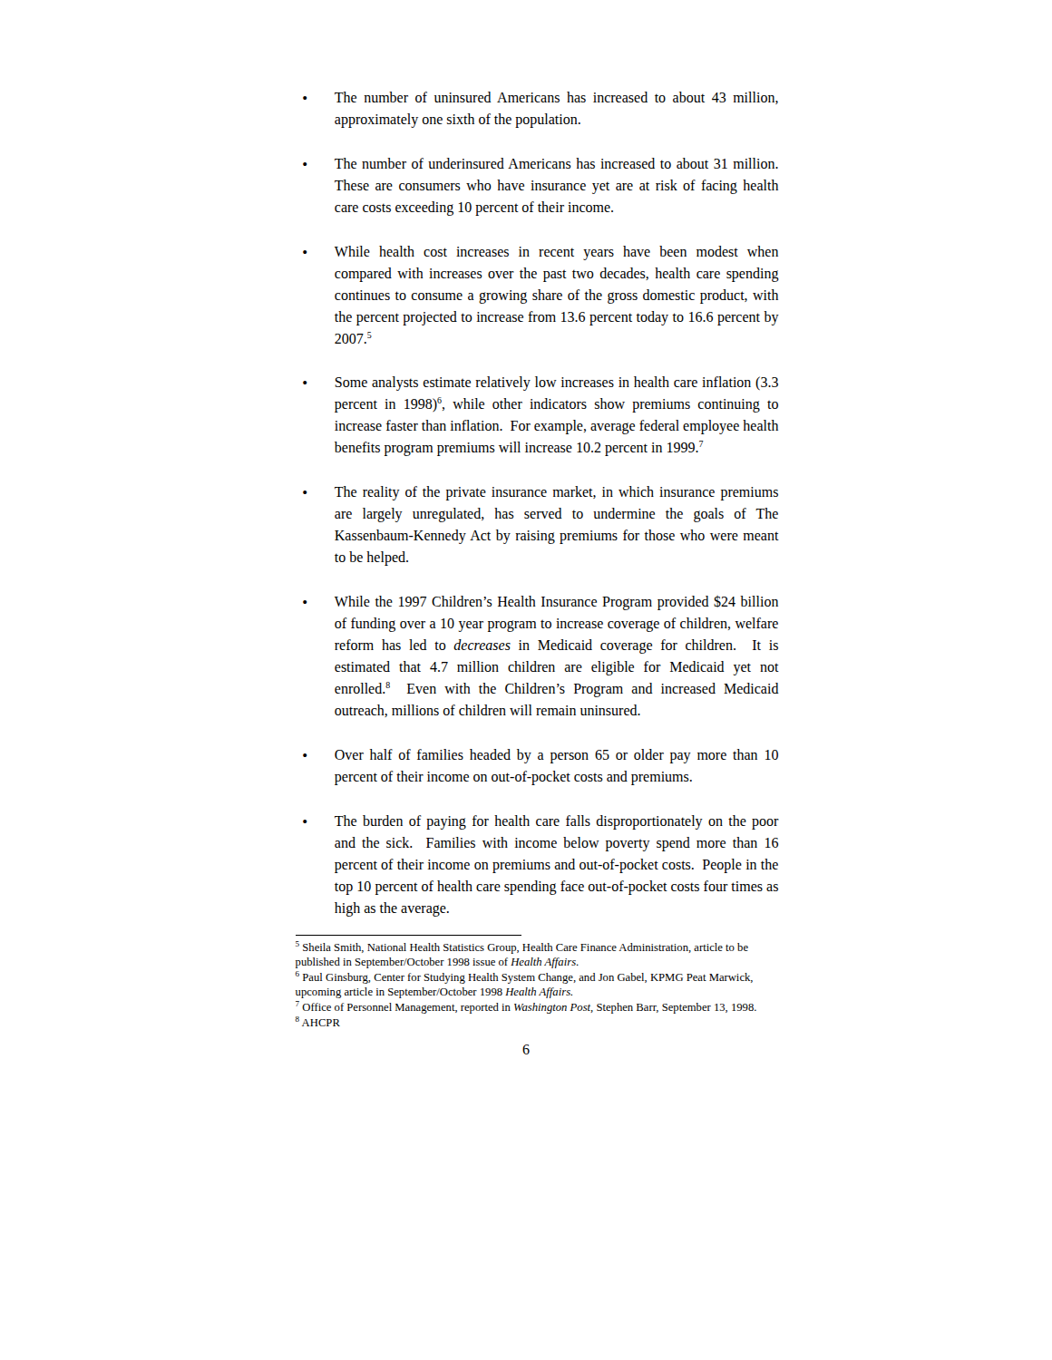The number of uninsured Americans has increased to about 43 million, approximately one sixth of the population.
The number of underinsured Americans has increased to about 31 million. These are consumers who have insurance yet are at risk of facing health care costs exceeding 10 percent of their income.
While health cost increases in recent years have been modest when compared with increases over the past two decades, health care spending continues to consume a growing share of the gross domestic product, with the percent projected to increase from 13.6 percent today to 16.6 percent by 2007.5
Some analysts estimate relatively low increases in health care inflation (3.3 percent in 1998)6, while other indicators show premiums continuing to increase faster than inflation. For example, average federal employee health benefits program premiums will increase 10.2 percent in 1999.7
The reality of the private insurance market, in which insurance premiums are largely unregulated, has served to undermine the goals of The Kassenbaum-Kennedy Act by raising premiums for those who were meant to be helped.
While the 1997 Children’s Health Insurance Program provided $24 billion of funding over a 10 year program to increase coverage of children, welfare reform has led to decreases in Medicaid coverage for children. It is estimated that 4.7 million children are eligible for Medicaid yet not enrolled.8 Even with the Children’s Program and increased Medicaid outreach, millions of children will remain uninsured.
Over half of families headed by a person 65 or older pay more than 10 percent of their income on out-of-pocket costs and premiums.
The burden of paying for health care falls disproportionately on the poor and the sick. Families with income below poverty spend more than 16 percent of their income on premiums and out-of-pocket costs. People in the top 10 percent of health care spending face out-of-pocket costs four times as high as the average.
5 Sheila Smith, National Health Statistics Group, Health Care Finance Administration, article to be published in September/October 1998 issue of Health Affairs.
6 Paul Ginsburg, Center for Studying Health System Change, and Jon Gabel, KPMG Peat Marwick, upcoming article in September/October 1998 Health Affairs.
7 Office of Personnel Management, reported in Washington Post, Stephen Barr, September 13, 1998.
8 AHCPR
6